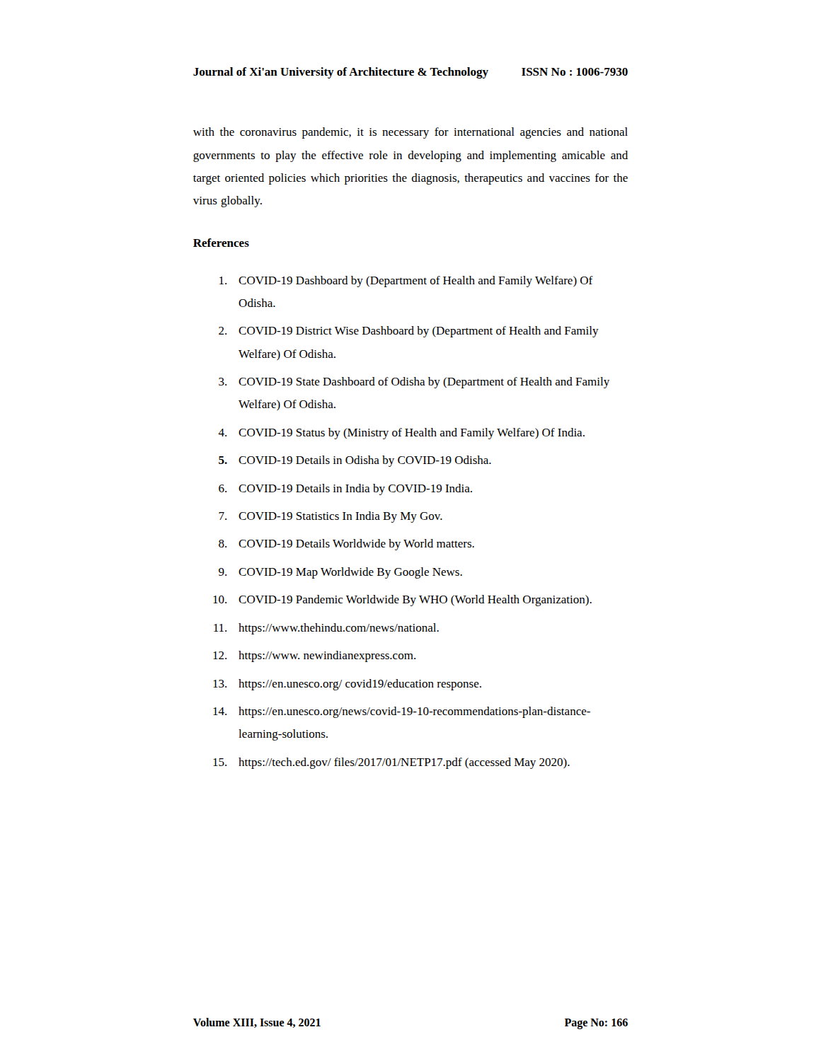Journal of Xi'an University of Architecture & Technology
ISSN No : 1006-7930
with the coronavirus pandemic, it is necessary for international agencies and national governments to play the effective role in developing and implementing amicable and target oriented policies which priorities the diagnosis, therapeutics and vaccines for the virus globally.
References
COVID-19 Dashboard by (Department of Health and Family Welfare) Of Odisha.
COVID-19 District Wise Dashboard by (Department of Health and Family Welfare) Of Odisha.
COVID-19 State Dashboard of Odisha by (Department of Health and Family Welfare) Of Odisha.
COVID-19 Status by (Ministry of Health and Family Welfare) Of India.
COVID-19 Details in Odisha by COVID-19 Odisha.
COVID-19 Details in India by COVID-19 India.
COVID-19 Statistics In India By My Gov.
COVID-19 Details Worldwide by World matters.
COVID-19 Map Worldwide By Google News.
COVID-19 Pandemic Worldwide By WHO (World Health Organization).
https://www.thehindu.com/news/national.
https://www. newindianexpress.com.
https://en.unesco.org/ covid19/education response.
https://en.unesco.org/news/covid-19-10-recommendations-plan-distance-learning-solutions.
https://tech.ed.gov/ files/2017/01/NETP17.pdf (accessed May 2020).
Volume XIII, Issue 4, 2021
Page No: 166